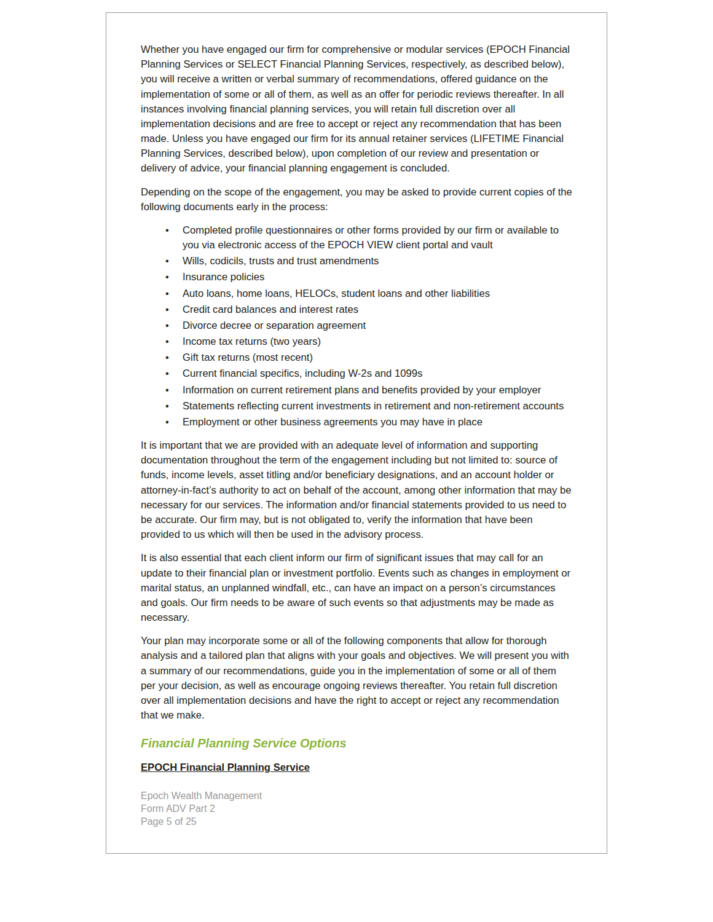Whether you have engaged our firm for comprehensive or modular services (EPOCH Financial Planning Services or SELECT Financial Planning Services, respectively, as described below), you will receive a written or verbal summary of recommendations, offered guidance on the implementation of some or all of them, as well as an offer for periodic reviews thereafter. In all instances involving financial planning services, you will retain full discretion over all implementation decisions and are free to accept or reject any recommendation that has been made. Unless you have engaged our firm for its annual retainer services (LIFETIME Financial Planning Services, described below), upon completion of our review and presentation or delivery of advice, your financial planning engagement is concluded.
Depending on the scope of the engagement, you may be asked to provide current copies of the following documents early in the process:
Completed profile questionnaires or other forms provided by our firm or available to you via electronic access of the EPOCH VIEW client portal and vault
Wills, codicils, trusts and trust amendments
Insurance policies
Auto loans, home loans, HELOCs, student loans and other liabilities
Credit card balances and interest rates
Divorce decree or separation agreement
Income tax returns (two years)
Gift tax returns (most recent)
Current financial specifics, including W-2s and 1099s
Information on current retirement plans and benefits provided by your employer
Statements reflecting current investments in retirement and non-retirement accounts
Employment or other business agreements you may have in place
It is important that we are provided with an adequate level of information and supporting documentation throughout the term of the engagement including but not limited to: source of funds, income levels, asset titling and/or beneficiary designations, and an account holder or attorney-in-fact’s authority to act on behalf of the account, among other information that may be necessary for our services. The information and/or financial statements provided to us need to be accurate. Our firm may, but is not obligated to, verify the information that have been provided to us which will then be used in the advisory process.
It is also essential that each client inform our firm of significant issues that may call for an update to their financial plan or investment portfolio. Events such as changes in employment or marital status, an unplanned windfall, etc., can have an impact on a person’s circumstances and goals. Our firm needs to be aware of such events so that adjustments may be made as necessary.
Your plan may incorporate some or all of the following components that allow for thorough analysis and a tailored plan that aligns with your goals and objectives. We will present you with a summary of our recommendations, guide you in the implementation of some or all of them per your decision, as well as encourage ongoing reviews thereafter. You retain full discretion over all implementation decisions and have the right to accept or reject any recommendation that we make.
Financial Planning Service Options
EPOCH Financial Planning Service
Epoch Wealth Management
Form ADV Part 2
Page 5 of 25